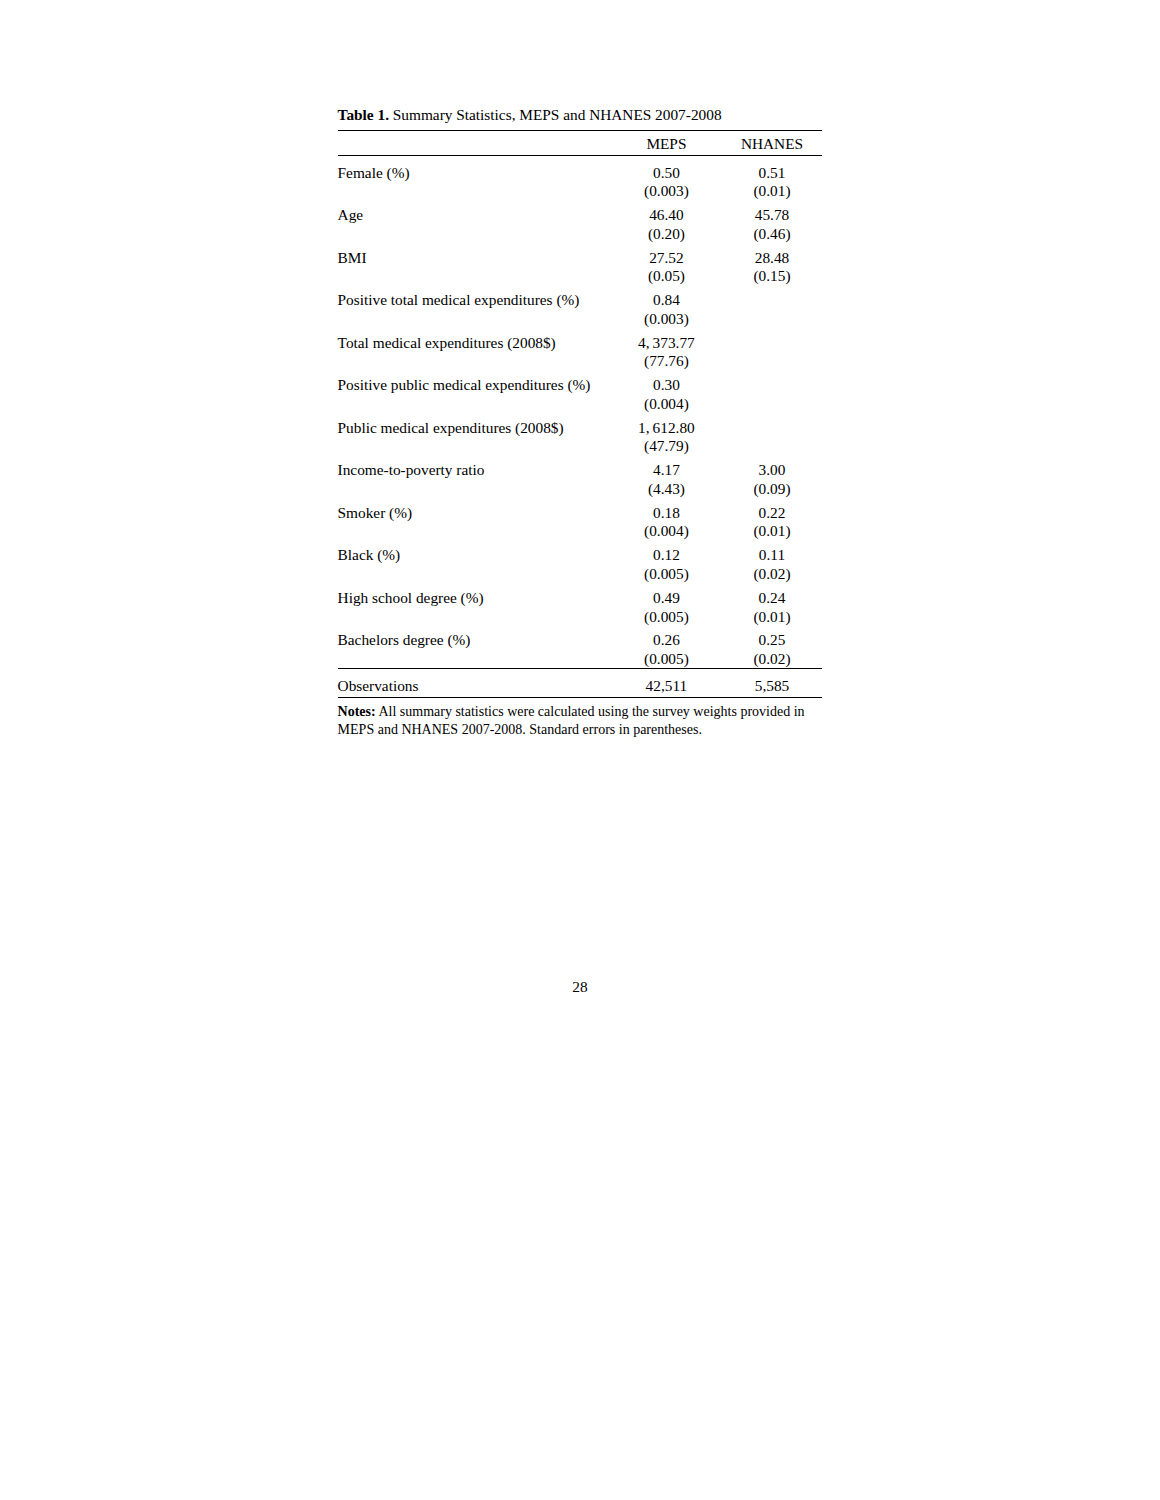Table 1. Summary Statistics, MEPS and NHANES 2007-2008
| | MEPS | NHANES |
| Female (%) | 0.50 | 0.51 |
| | (0.003) | (0.01) |
| Age | 46.40 | 45.78 |
| | (0.20) | (0.46) |
| BMI | 27.52 | 28.48 |
| | (0.05) | (0.15) |
| Positive total medical expenditures (%) | 0.84 | |
| | (0.003) | |
| Total medical expenditures (2008$) | 4, 373.77 | |
| | (77.76) | |
| Positive public medical expenditures (%) | 0.30 | |
| | (0.004) | |
| Public medical expenditures (2008$) | 1, 612.80 | |
| | (47.79) | |
| Income-to-poverty ratio | 4.17 | 3.00 |
| | (4.43) | (0.09) |
| Smoker (%) | 0.18 | 0.22 |
| | (0.004) | (0.01) |
| Black (%) | 0.12 | 0.11 |
| | (0.005) | (0.02) |
| High school degree (%) | 0.49 | 0.24 |
| | (0.005) | (0.01) |
| Bachelors degree (%) | 0.26 | 0.25 |
| | (0.005) | (0.02) |
| Observations | 42,511 | 5,585 |
Notes: All summary statistics were calculated using the survey weights provided in MEPS and NHANES 2007-2008. Standard errors in parentheses.
28